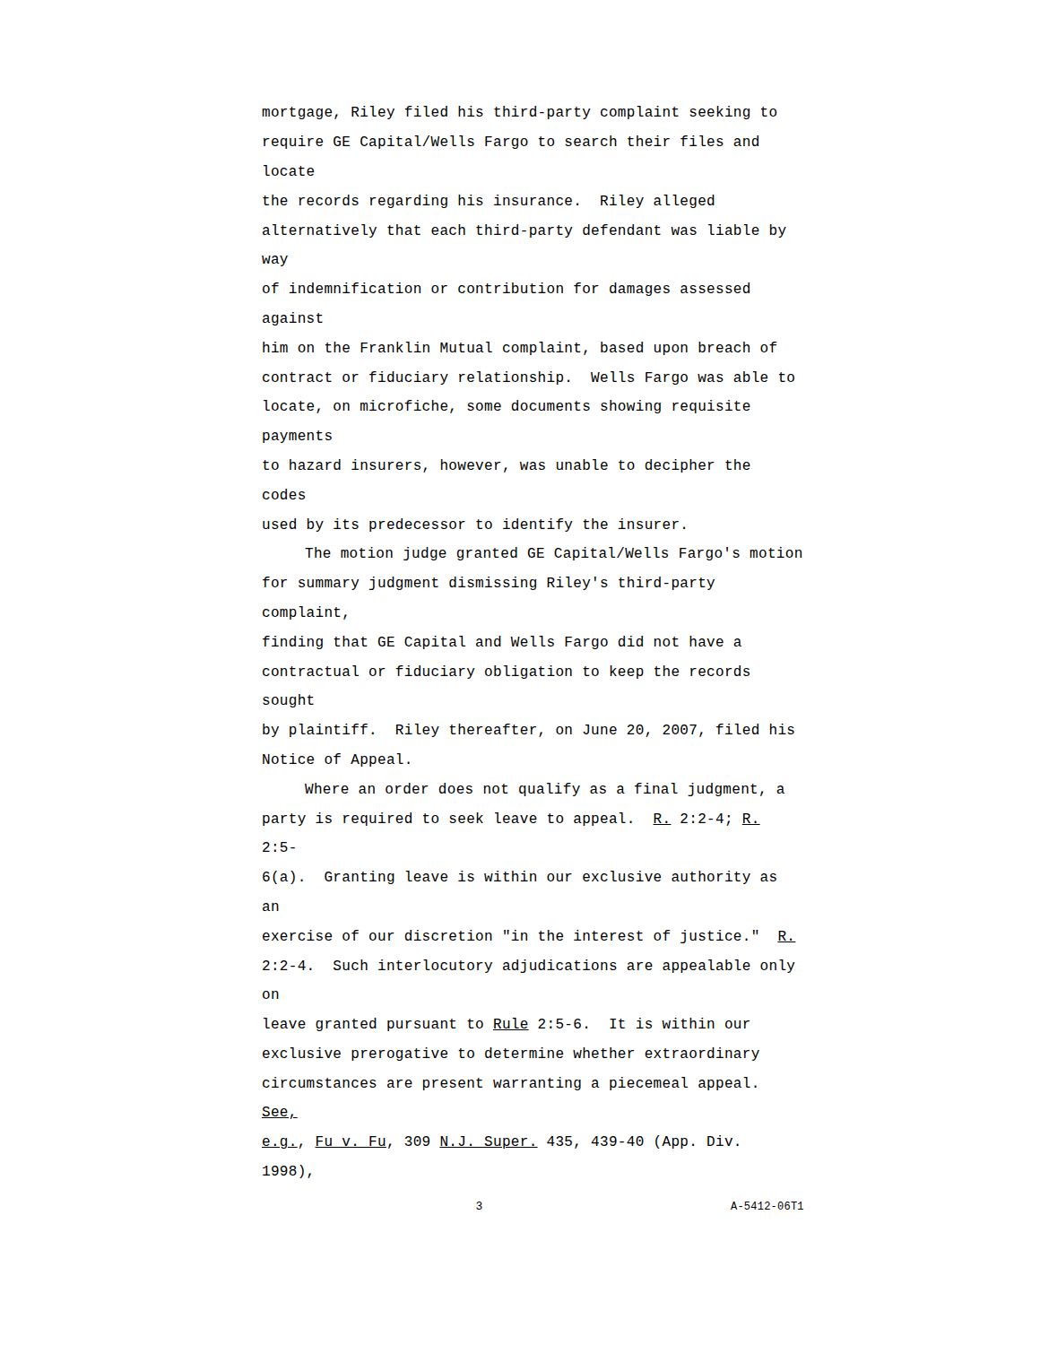mortgage, Riley filed his third-party complaint seeking to
require GE Capital/Wells Fargo to search their files and locate
the records regarding his insurance. Riley alleged
alternatively that each third-party defendant was liable by way
of indemnification or contribution for damages assessed against
him on the Franklin Mutual complaint, based upon breach of
contract or fiduciary relationship. Wells Fargo was able to
locate, on microfiche, some documents showing requisite payments
to hazard insurers, however, was unable to decipher the codes
used by its predecessor to identify the insurer.
The motion judge granted GE Capital/Wells Fargo's motion
for summary judgment dismissing Riley's third-party complaint,
finding that GE Capital and Wells Fargo did not have a
contractual or fiduciary obligation to keep the records sought
by plaintiff. Riley thereafter, on June 20, 2007, filed his
Notice of Appeal.
Where an order does not qualify as a final judgment, a
party is required to seek leave to appeal. R. 2:2-4; R. 2:5-
6(a). Granting leave is within our exclusive authority as an
exercise of our discretion "in the interest of justice." R.
2:2-4. Such interlocutory adjudications are appealable only on
leave granted pursuant to Rule 2:5-6. It is within our
exclusive prerogative to determine whether extraordinary
circumstances are present warranting a piecemeal appeal. See,
e.g., Fu v. Fu, 309 N.J. Super. 435, 439-40 (App. Div. 1998),
3 A-5412-06T1